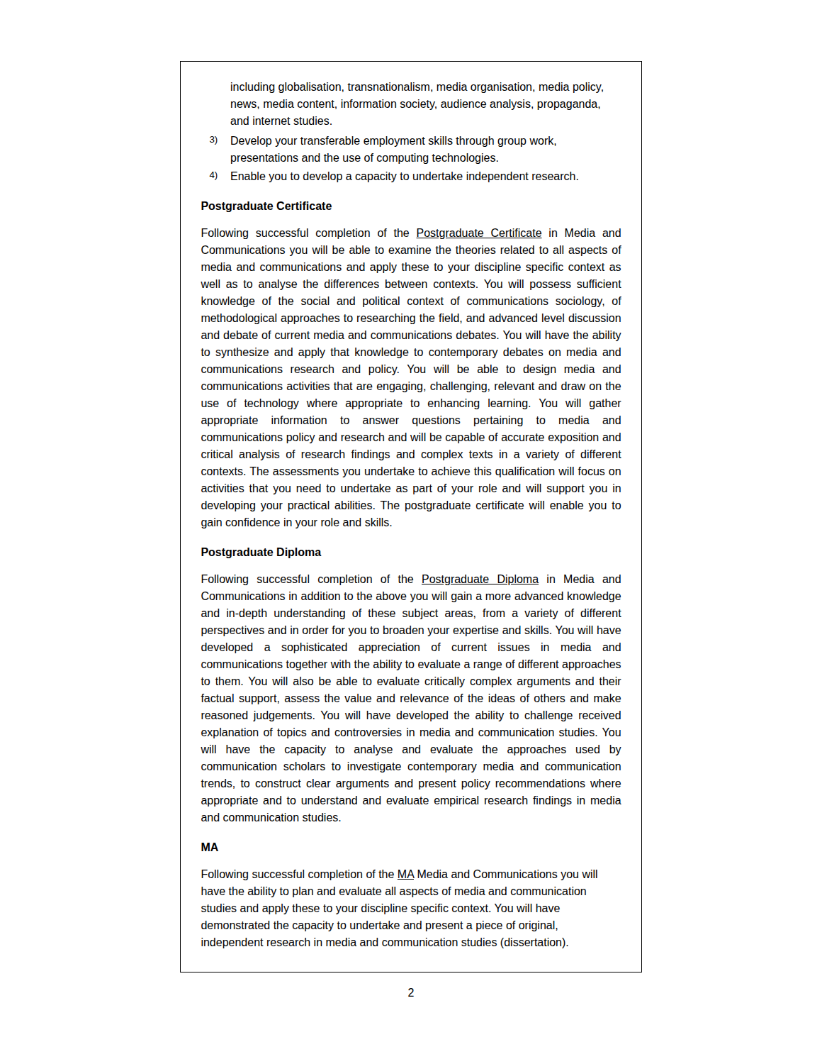including globalisation, transnationalism, media organisation, media policy, news, media content, information society, audience analysis, propaganda, and internet studies.
3) Develop your transferable employment skills through group work, presentations and the use of computing technologies.
4) Enable you to develop a capacity to undertake independent research.
Postgraduate Certificate
Following successful completion of the Postgraduate Certificate in Media and Communications you will be able to examine the theories related to all aspects of media and communications and apply these to your discipline specific context as well as to analyse the differences between contexts. You will possess sufficient knowledge of the social and political context of communications sociology, of methodological approaches to researching the field, and advanced level discussion and debate of current media and communications debates. You will have the ability to synthesize and apply that knowledge to contemporary debates on media and communications research and policy. You will be able to design media and communications activities that are engaging, challenging, relevant and draw on the use of technology where appropriate to enhancing learning. You will gather appropriate information to answer questions pertaining to media and communications policy and research and will be capable of accurate exposition and critical analysis of research findings and complex texts in a variety of different contexts. The assessments you undertake to achieve this qualification will focus on activities that you need to undertake as part of your role and will support you in developing your practical abilities. The postgraduate certificate will enable you to gain confidence in your role and skills.
Postgraduate Diploma
Following successful completion of the Postgraduate Diploma in Media and Communications in addition to the above you will gain a more advanced knowledge and in-depth understanding of these subject areas, from a variety of different perspectives and in order for you to broaden your expertise and skills. You will have developed a sophisticated appreciation of current issues in media and communications together with the ability to evaluate a range of different approaches to them. You will also be able to evaluate critically complex arguments and their factual support, assess the value and relevance of the ideas of others and make reasoned judgements. You will have developed the ability to challenge received explanation of topics and controversies in media and communication studies. You will have the capacity to analyse and evaluate the approaches used by communication scholars to investigate contemporary media and communication trends, to construct clear arguments and present policy recommendations where appropriate and to understand and evaluate empirical research findings in media and communication studies.
MA
Following successful completion of the MA Media and Communications you will have the ability to plan and evaluate all aspects of media and communication studies and apply these to your discipline specific context. You will have demonstrated the capacity to undertake and present a piece of original, independent research in media and communication studies (dissertation).
2